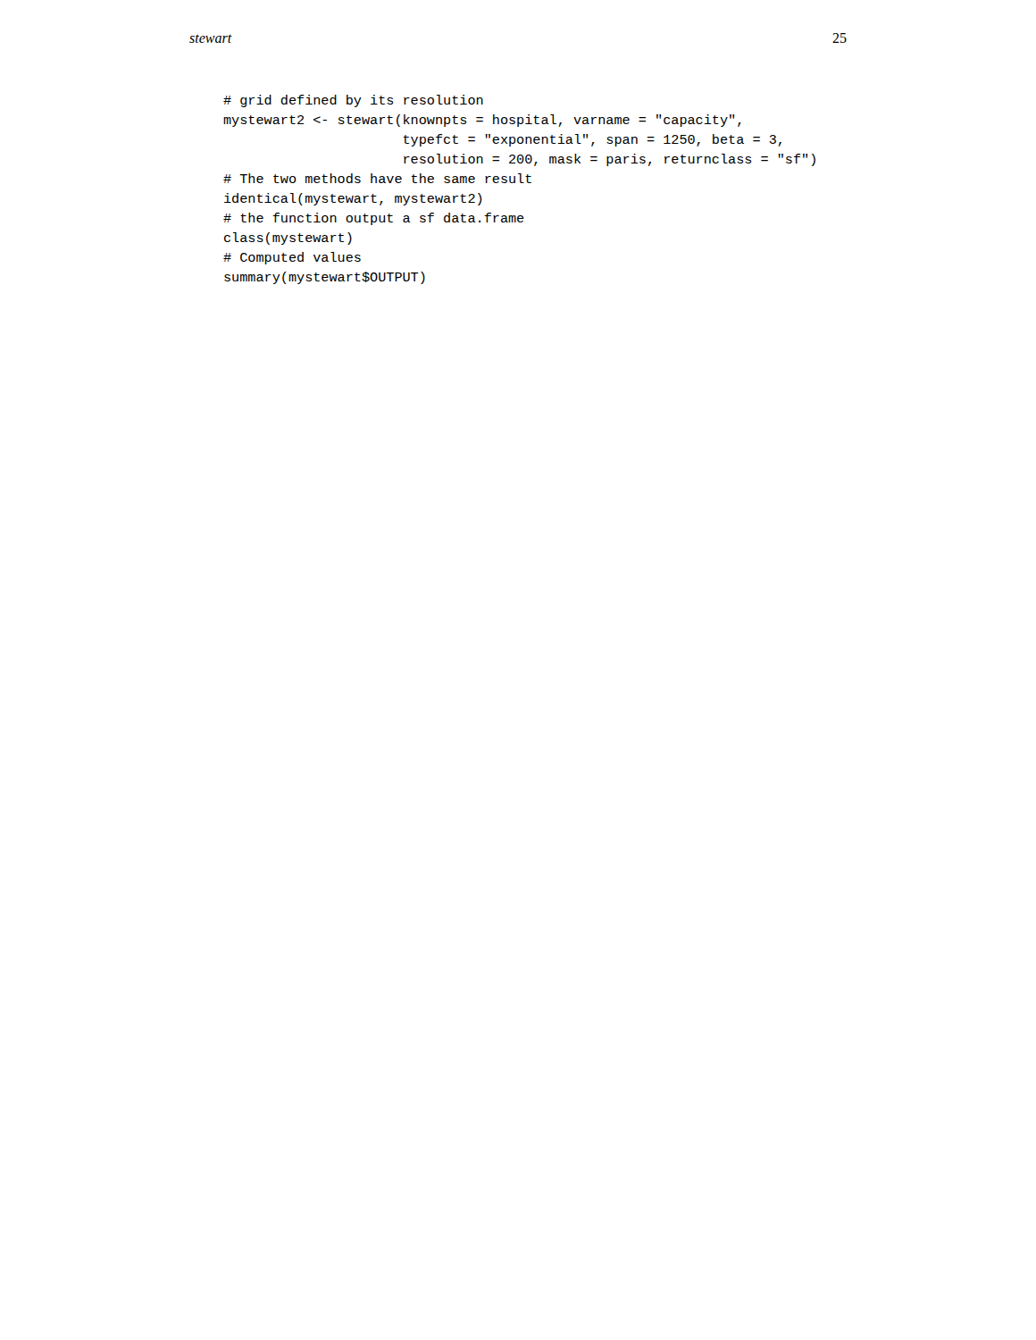stewart 25
# grid defined by its resolution
mystewart2 <- stewart(knownpts = hospital, varname = "capacity",
                      typefct = "exponential", span = 1250, beta = 3,
                      resolution = 200, mask = paris, returnclass = "sf")
# The two methods have the same result
identical(mystewart, mystewart2)
# the function output a sf data.frame
class(mystewart)
# Computed values
summary(mystewart$OUTPUT)